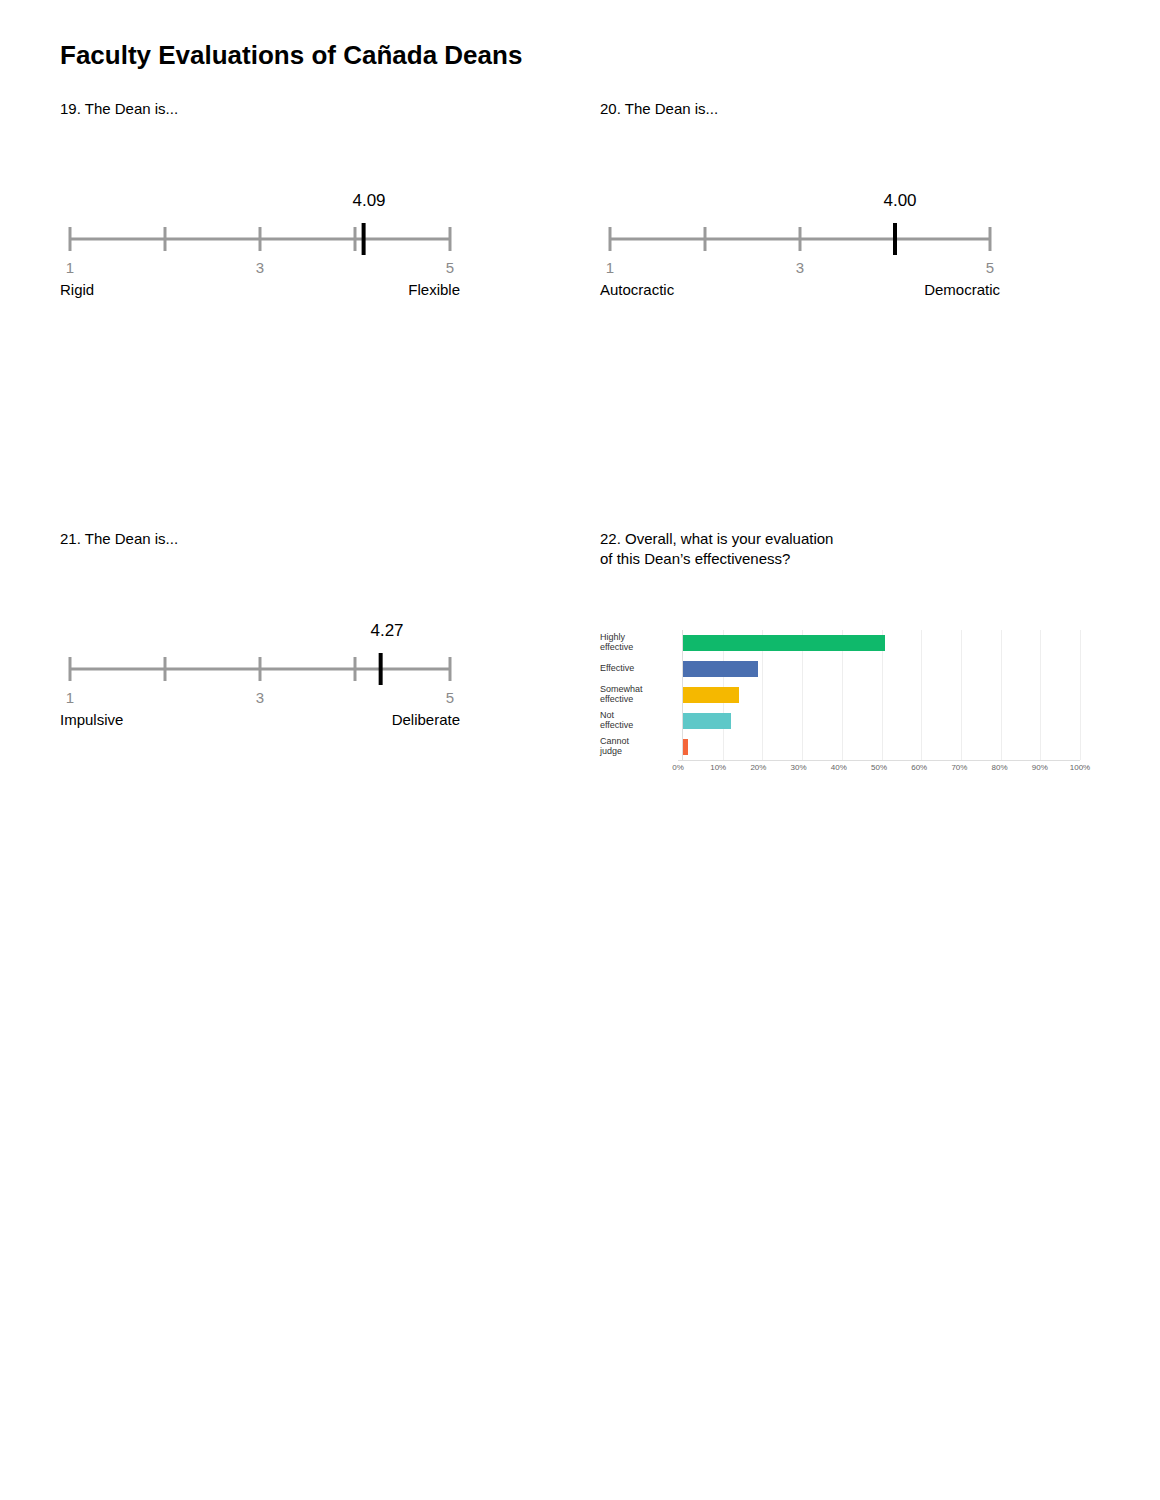Faculty Evaluations of Cañada Deans
19. The Dean is...
4.09
1 3 5
Rigid Flexible
20. The Dean is...
4.00
1 3 5
Autocractic Democratic
21. The Dean is...
4.27
1 3 5
Impulsive Deliberate
22. Overall, what is your evaluation
of this Dean’s effectiveness?
Highly
effective
Effective
Somewhat
effective
Not
effective
Cannot
judge
0% 10% 20% 30% 40% 50% 60% 70% 80% 90% 100%